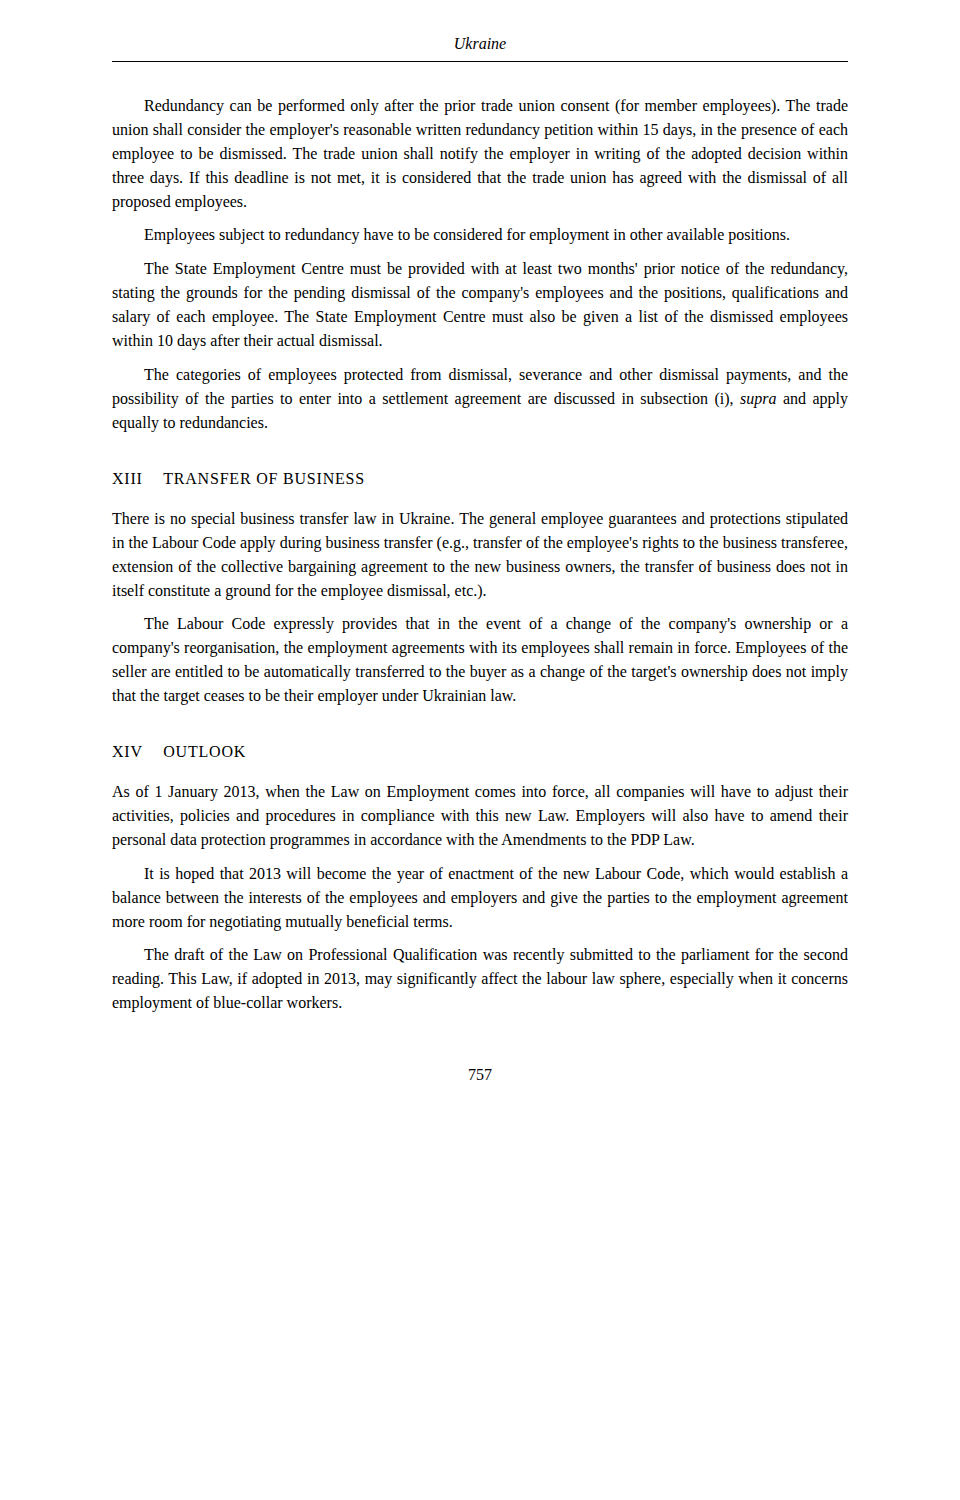Ukraine
Redundancy can be performed only after the prior trade union consent (for member employees). The trade union shall consider the employer's reasonable written redundancy petition within 15 days, in the presence of each employee to be dismissed. The trade union shall notify the employer in writing of the adopted decision within three days. If this deadline is not met, it is considered that the trade union has agreed with the dismissal of all proposed employees.
Employees subject to redundancy have to be considered for employment in other available positions.
The State Employment Centre must be provided with at least two months' prior notice of the redundancy, stating the grounds for the pending dismissal of the company's employees and the positions, qualifications and salary of each employee. The State Employment Centre must also be given a list of the dismissed employees within 10 days after their actual dismissal.
The categories of employees protected from dismissal, severance and other dismissal payments, and the possibility of the parties to enter into a settlement agreement are discussed in subsection (i), supra and apply equally to redundancies.
XIIITRANSFER OF BUSINESS
There is no special business transfer law in Ukraine. The general employee guarantees and protections stipulated in the Labour Code apply during business transfer (e.g., transfer of the employee's rights to the business transferee, extension of the collective bargaining agreement to the new business owners, the transfer of business does not in itself constitute a ground for the employee dismissal, etc.).
The Labour Code expressly provides that in the event of a change of the company's ownership or a company's reorganisation, the employment agreements with its employees shall remain in force. Employees of the seller are entitled to be automatically transferred to the buyer as a change of the target's ownership does not imply that the target ceases to be their employer under Ukrainian law.
XIVOUTLOOK
As of 1 January 2013, when the Law on Employment comes into force, all companies will have to adjust their activities, policies and procedures in compliance with this new Law. Employers will also have to amend their personal data protection programmes in accordance with the Amendments to the PDP Law.
It is hoped that 2013 will become the year of enactment of the new Labour Code, which would establish a balance between the interests of the employees and employers and give the parties to the employment agreement more room for negotiating mutually beneficial terms.
The draft of the Law on Professional Qualification was recently submitted to the parliament for the second reading. This Law, if adopted in 2013, may significantly affect the labour law sphere, especially when it concerns employment of blue-collar workers.
757